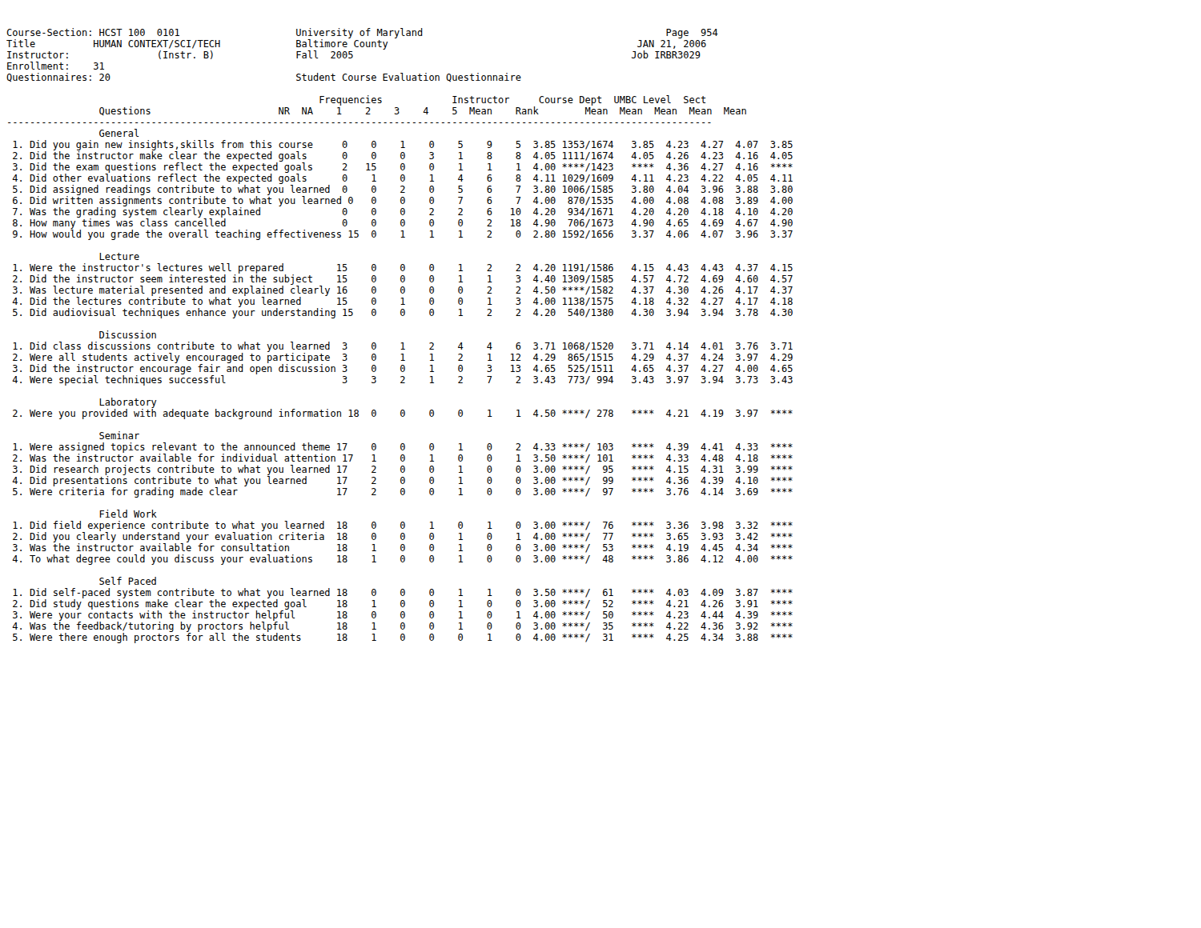Course-Section: HCST 100  0101                    University of Maryland                                          Page  954
Title          HUMAN CONTEXT/SCI/TECH             Baltimore County                                           JAN 21, 2006
Instructor:               (Instr. B)              Fall  2005                                                Job IRBR3029
Enrollment:    31
Questionnaires: 20                                Student Course Evaluation Questionnaire

                                                      Frequencies            Instructor     Course Dept  UMBC Level  Sect
                Questions                      NR  NA    1    2    3    4    5  Mean    Rank        Mean  Mean  Mean  Mean  Mean
--------------------------------------------------------------------------------------------------------------------------
                General
 1. Did you gain new insights,skills from this course     0    0    1    0    5    9    5  3.85 1353/1674   3.85  4.23  4.27  4.07  3.85
 2. Did the instructor make clear the expected goals      0    0    0    3    1    8    8  4.05 1111/1674   4.05  4.26  4.23  4.16  4.05
 3. Did the exam questions reflect the expected goals     2   15    0    0    1    1    1  4.00 ****/1423   ****  4.36  4.27  4.16  ****
 4. Did other evaluations reflect the expected goals      0    1    0    1    4    6    8  4.11 1029/1609   4.11  4.23  4.22  4.05  4.11
 5. Did assigned readings contribute to what you learned  0    0    2    0    5    6    7  3.80 1006/1585   3.80  4.04  3.96  3.88  3.80
 6. Did written assignments contribute to what you learned 0   0    0    0    7    6    7  4.00  870/1535   4.00  4.08  4.08  3.89  4.00
 7. Was the grading system clearly explained              0    0    0    2    2    6   10  4.20  934/1671   4.20  4.20  4.18  4.10  4.20
 8. How many times was class cancelled                    0    0    0    0    0    2   18  4.90  706/1673   4.90  4.65  4.69  4.67  4.90
 9. How would you grade the overall teaching effectiveness 15  0    1    1    1    2    0  2.80 1592/1656   3.37  4.06  4.07  3.96  3.37

                Lecture
 1. Were the instructor's lectures well prepared         15    0    0    0    1    2    2  4.20 1191/1586   4.15  4.43  4.43  4.37  4.15
 2. Did the instructor seem interested in the subject    15    0    0    0    1    1    3  4.40 1309/1585   4.57  4.72  4.69  4.60  4.57
 3. Was lecture material presented and explained clearly 16    0    0    0    0    2    2  4.50 ****/1582   4.37  4.30  4.26  4.17  4.37
 4. Did the lectures contribute to what you learned      15    0    1    0    0    1    3  4.00 1138/1575   4.18  4.32  4.27  4.17  4.18
 5. Did audiovisual techniques enhance your understanding 15   0    0    0    1    2    2  4.20  540/1380   4.30  3.94  3.94  3.78  4.30

                Discussion
 1. Did class discussions contribute to what you learned  3    0    1    2    4    4    6  3.71 1068/1520   3.71  4.14  4.01  3.76  3.71
 2. Were all students actively encouraged to participate  3    0    1    1    2    1   12  4.29  865/1515   4.29  4.37  4.24  3.97  4.29
 3. Did the instructor encourage fair and open discussion 3    0    0    1    0    3   13  4.65  525/1511   4.65  4.37  4.27  4.00  4.65
 4. Were special techniques successful                    3    3    2    1    2    7    2  3.43  773/ 994   3.43  3.97  3.94  3.73  3.43

                Laboratory
 2. Were you provided with adequate background information 18  0    0    0    0    1    1  4.50 ****/ 278   ****  4.21  4.19  3.97  ****

                Seminar
 1. Were assigned topics relevant to the announced theme 17    0    0    0    1    0    2  4.33 ****/ 103   ****  4.39  4.41  4.33  ****
 2. Was the instructor available for individual attention 17   1    0    1    0    0    1  3.50 ****/ 101   ****  4.33  4.48  4.18  ****
 3. Did research projects contribute to what you learned 17    2    0    0    1    0    0  3.00 ****/  95   ****  4.15  4.31  3.99  ****
 4. Did presentations contribute to what you learned     17    2    0    0    1    0    0  3.00 ****/  99   ****  4.36  4.39  4.10  ****
 5. Were criteria for grading made clear                 17    2    0    0    1    0    0  3.00 ****/  97   ****  3.76  4.14  3.69  ****

                Field Work
 1. Did field experience contribute to what you learned  18    0    0    1    0    1    0  3.00 ****/  76   ****  3.36  3.98  3.32  ****
 2. Did you clearly understand your evaluation criteria  18    0    0    0    1    0    1  4.00 ****/  77   ****  3.65  3.93  3.42  ****
 3. Was the instructor available for consultation        18    1    0    0    1    0    0  3.00 ****/  53   ****  4.19  4.45  4.34  ****
 4. To what degree could you discuss your evaluations    18    1    0    0    1    0    0  3.00 ****/  48   ****  3.86  4.12  4.00  ****

                Self Paced
 1. Did self-paced system contribute to what you learned 18    0    0    0    1    1    0  3.50 ****/  61   ****  4.03  4.09  3.87  ****
 2. Did study questions make clear the expected goal     18    1    0    0    1    0    0  3.00 ****/  52   ****  4.21  4.26  3.91  ****
 3. Were your contacts with the instructor helpful       18    0    0    0    1    0    1  4.00 ****/  50   ****  4.23  4.44  4.39  ****
 4. Was the feedback/tutoring by proctors helpful        18    1    0    0    1    0    0  3.00 ****/  35   ****  4.22  4.36  3.92  ****
 5. Were there enough proctors for all the students      18    1    0    0    0    1    0  4.00 ****/  31   ****  4.25  4.34  3.88  ****